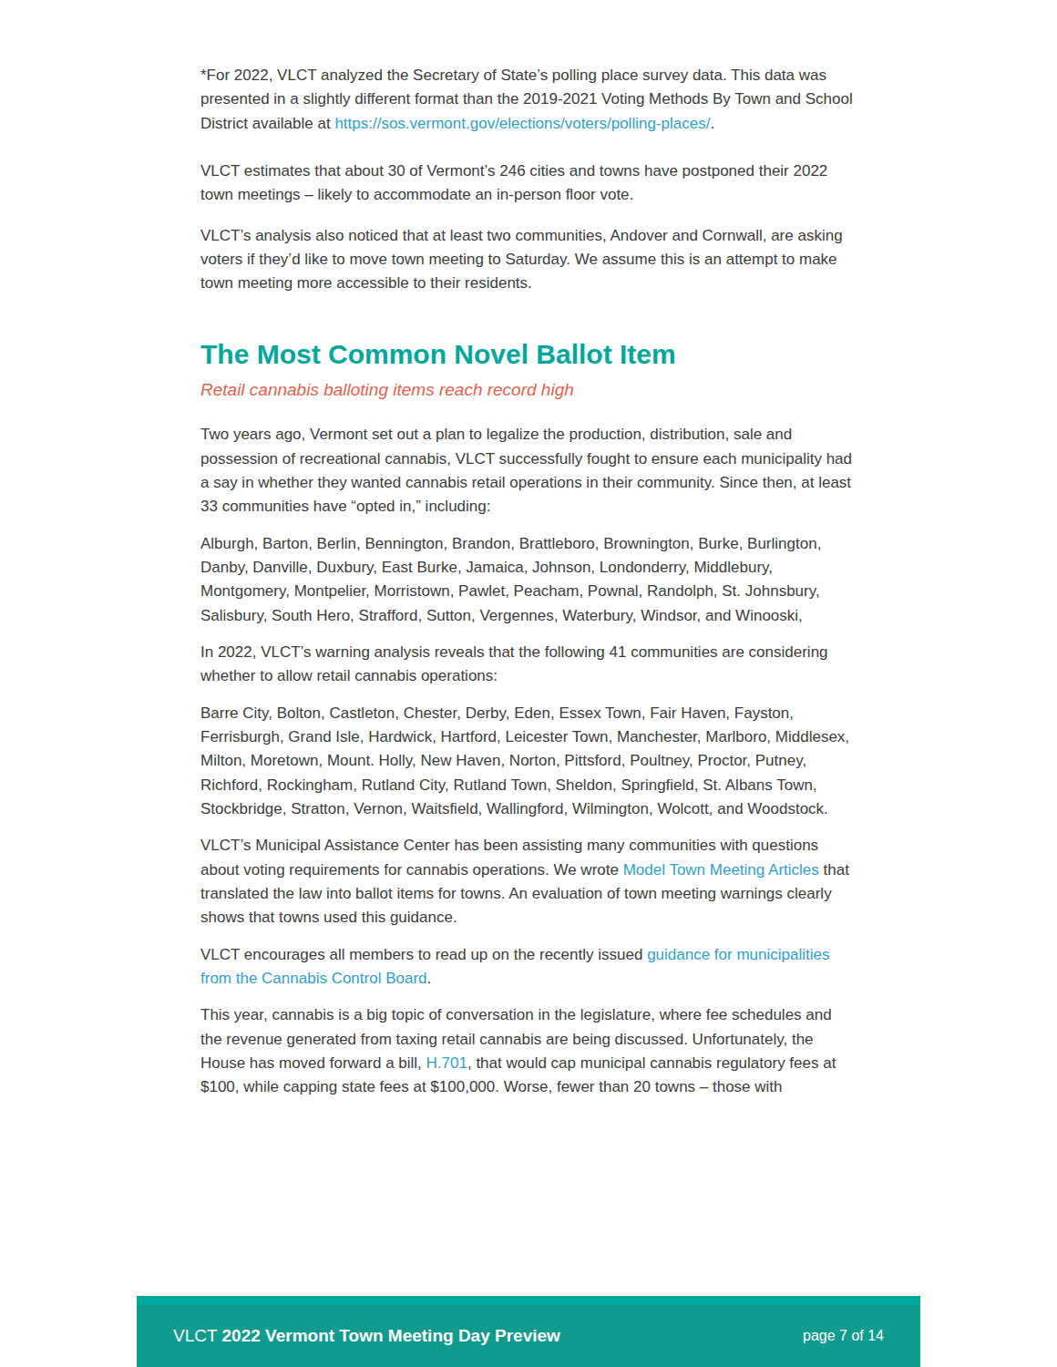*For 2022, VLCT analyzed the Secretary of State’s polling place survey data. This data was presented in a slightly different format than the 2019-2021 Voting Methods By Town and School District available at https://sos.vermont.gov/elections/voters/polling-places/.
VLCT estimates that about 30 of Vermont’s 246 cities and towns have postponed their 2022 town meetings – likely to accommodate an in-person floor vote.
VLCT’s analysis also noticed that at least two communities, Andover and Cornwall, are asking voters if they’d like to move town meeting to Saturday. We assume this is an attempt to make town meeting more accessible to their residents.
The Most Common Novel Ballot Item
Retail cannabis balloting items reach record high
Two years ago, Vermont set out a plan to legalize the production, distribution, sale and possession of recreational cannabis, VLCT successfully fought to ensure each municipality had a say in whether they wanted cannabis retail operations in their community. Since then, at least 33 communities have “opted in,” including:
Alburgh, Barton, Berlin, Bennington, Brandon, Brattleboro, Brownington, Burke, Burlington, Danby, Danville, Duxbury, East Burke, Jamaica, Johnson, Londonderry, Middlebury, Montgomery, Montpelier, Morristown, Pawlet, Peacham, Pownal, Randolph, St. Johnsbury, Salisbury, South Hero, Strafford, Sutton, Vergennes, Waterbury, Windsor, and Winooski,
In 2022, VLCT’s warning analysis reveals that the following 41 communities are considering whether to allow retail cannabis operations:
Barre City, Bolton, Castleton, Chester, Derby, Eden, Essex Town, Fair Haven, Fayston, Ferrisburgh, Grand Isle, Hardwick, Hartford, Leicester Town, Manchester, Marlboro, Middlesex, Milton, Moretown, Mount. Holly, New Haven, Norton, Pittsford, Poultney, Proctor, Putney, Richford, Rockingham, Rutland City, Rutland Town, Sheldon, Springfield, St. Albans Town, Stockbridge, Stratton, Vernon, Waitsfield, Wallingford, Wilmington, Wolcott, and Woodstock.
VLCT’s Municipal Assistance Center has been assisting many communities with questions about voting requirements for cannabis operations. We wrote Model Town Meeting Articles that translated the law into ballot items for towns. An evaluation of town meeting warnings clearly shows that towns used this guidance.
VLCT encourages all members to read up on the recently issued guidance for municipalities from the Cannabis Control Board.
This year, cannabis is a big topic of conversation in the legislature, where fee schedules and the revenue generated from taxing retail cannabis are being discussed. Unfortunately, the House has moved forward a bill, H.701, that would cap municipal cannabis regulatory fees at $100, while capping state fees at $100,000. Worse, fewer than 20 towns – those with
VLCT 2022 Vermont Town Meeting Day Preview
page 7 of 14